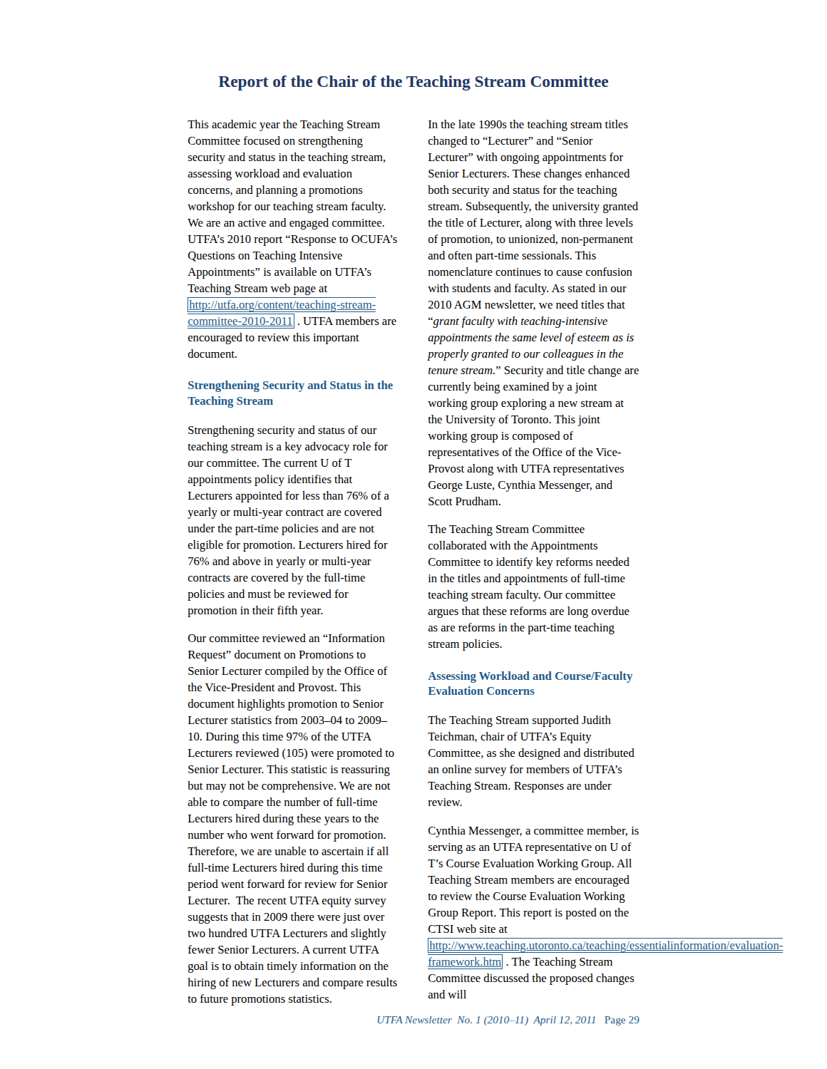Report of the Chair of the Teaching Stream Committee
This academic year the Teaching Stream Committee focused on strengthening security and status in the teaching stream, assessing workload and evaluation concerns, and planning a promotions workshop for our teaching stream faculty. We are an active and engaged committee. UTFA’s 2010 report “Response to OCUFA’s Questions on Teaching Intensive Appointments” is available on UTFA’s Teaching Stream web page at http://utfa.org/content/teaching-stream-committee-2010-2011 . UTFA members are encouraged to review this important document.
Strengthening Security and Status in the Teaching Stream
Strengthening security and status of our teaching stream is a key advocacy role for our committee. The current U of T appointments policy identifies that Lecturers appointed for less than 76% of a yearly or multi-year contract are covered under the part-time policies and are not eligible for promotion. Lecturers hired for 76% and above in yearly or multi-year contracts are covered by the full-time policies and must be reviewed for promotion in their fifth year.
Our committee reviewed an “Information Request” document on Promotions to Senior Lecturer compiled by the Office of the Vice-President and Provost. This document highlights promotion to Senior Lecturer statistics from 2003–04 to 2009–10. During this time 97% of the UTFA Lecturers reviewed (105) were promoted to Senior Lecturer. This statistic is reassuring but may not be comprehensive. We are not able to compare the number of full-time Lecturers hired during these years to the number who went forward for promotion. Therefore, we are unable to ascertain if all full-time Lecturers hired during this time period went forward for review for Senior Lecturer. The recent UTFA equity survey suggests that in 2009 there were just over two hundred UTFA Lecturers and slightly fewer Senior Lecturers. A current UTFA goal is to obtain timely information on the hiring of new Lecturers and compare results to future promotions statistics.
In the late 1990s the teaching stream titles changed to “Lecturer” and “Senior Lecturer” with ongoing appointments for Senior Lecturers. These changes enhanced both security and status for the teaching stream. Subsequently, the university granted the title of Lecturer, along with three levels of promotion, to unionized, non-permanent and often part-time sessionals. This nomenclature continues to cause confusion with students and faculty. As stated in our 2010 AGM newsletter, we need titles that “grant faculty with teaching-intensive appointments the same level of esteem as is properly granted to our colleagues in the tenure stream.” Security and title change are currently being examined by a joint working group exploring a new stream at the University of Toronto. This joint working group is composed of representatives of the Office of the Vice-Provost along with UTFA representatives George Luste, Cynthia Messenger, and Scott Prudham.
The Teaching Stream Committee collaborated with the Appointments Committee to identify key reforms needed in the titles and appointments of full-time teaching stream faculty. Our committee argues that these reforms are long overdue as are reforms in the part-time teaching stream policies.
Assessing Workload and Course/Faculty Evaluation Concerns
The Teaching Stream supported Judith Teichman, chair of UTFA’s Equity Committee, as she designed and distributed an online survey for members of UTFA’s Teaching Stream. Responses are under review.
Cynthia Messenger, a committee member, is serving as an UTFA representative on U of T’s Course Evaluation Working Group. All Teaching Stream members are encouraged to review the Course Evaluation Working Group Report. This report is posted on the CTSI web site at http://www.teaching.utoronto.ca/teaching/essentialinformation/evaluation-framework.htm . The Teaching Stream Committee discussed the proposed changes and will
UTFA Newsletter No. 1 (2010–11) April 12, 2011 Page 29